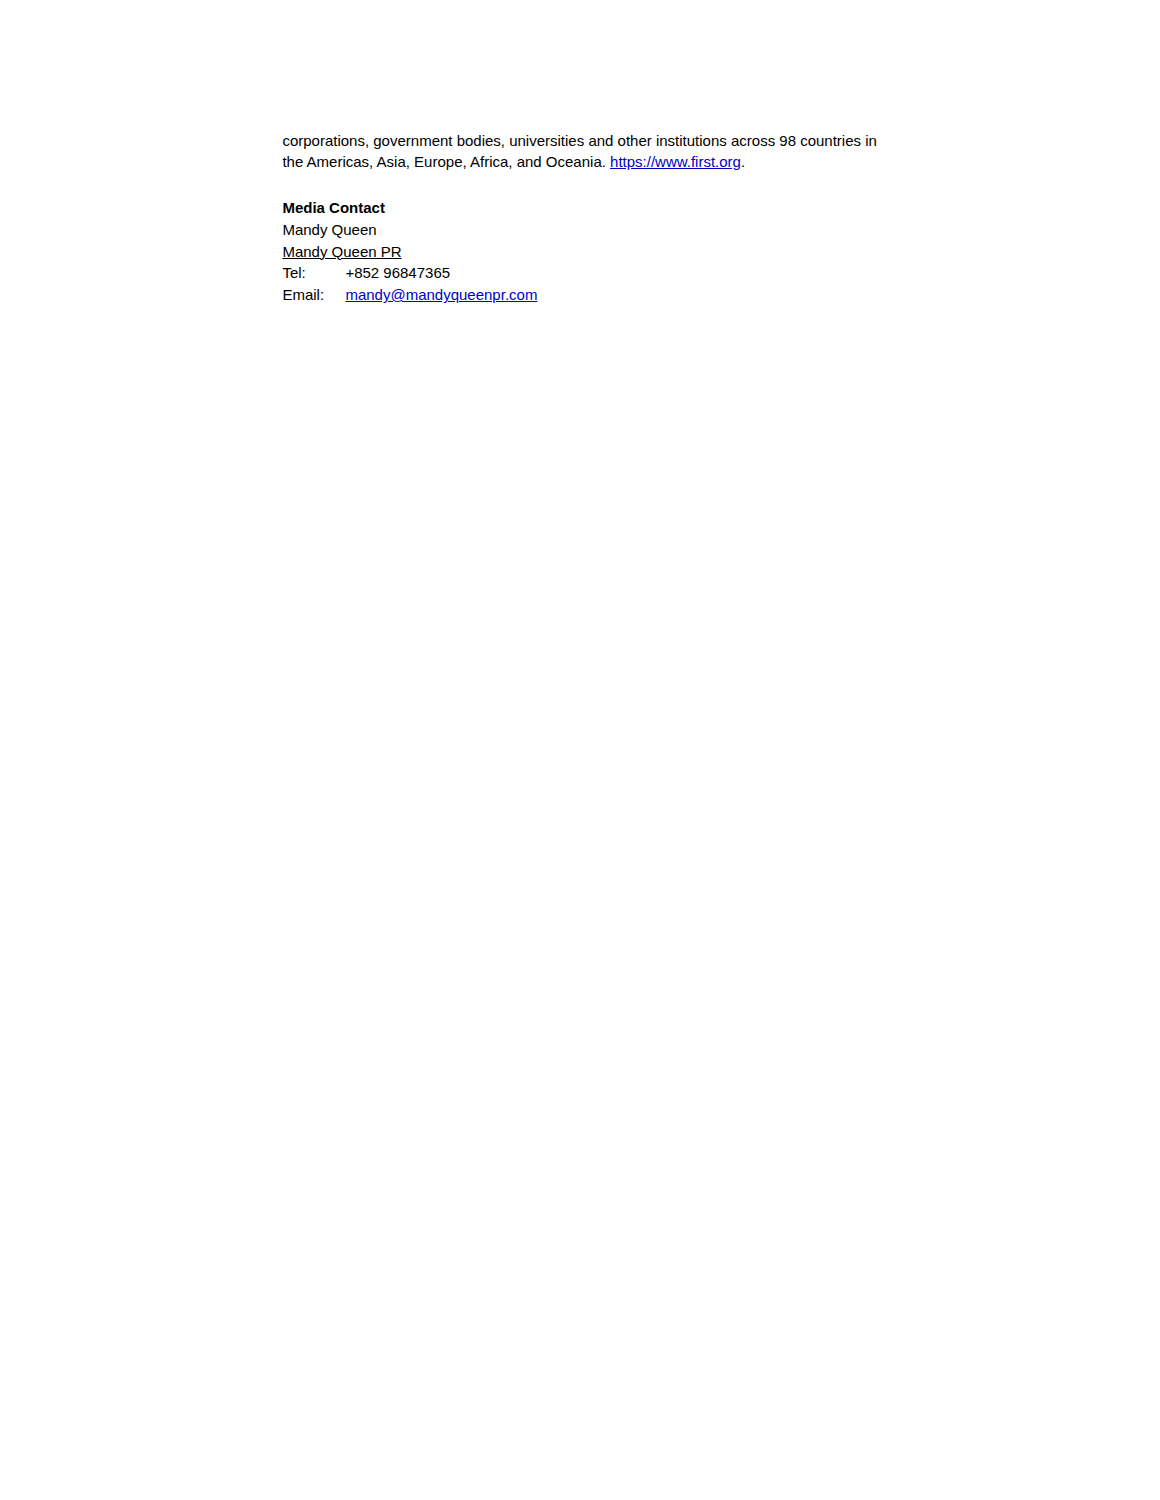corporations, government bodies, universities and other institutions across 98 countries in the Americas, Asia, Europe, Africa, and Oceania. https://www.first.org.
Media Contact
Mandy Queen
Mandy Queen PR
Tel:+852 96847365
Email: mandy@mandyqueenpr.com